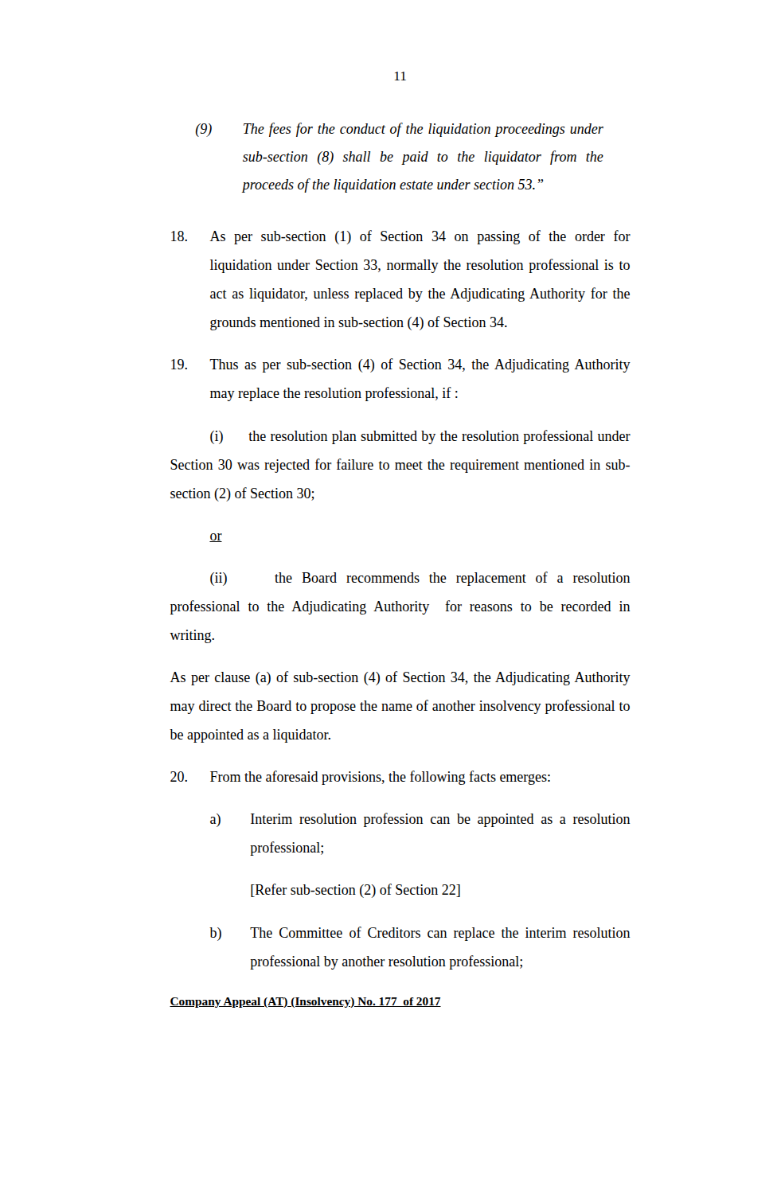11
(9) The fees for the conduct of the liquidation proceedings under sub-section (8) shall be paid to the liquidator from the proceeds of the liquidation estate under section 53.”
18. As per sub-section (1) of Section 34 on passing of the order for liquidation under Section 33, normally the resolution professional is to act as liquidator, unless replaced by the Adjudicating Authority for the grounds mentioned in sub-section (4) of Section 34.
19. Thus as per sub-section (4) of Section 34, the Adjudicating Authority may replace the resolution professional, if :
(i) the resolution plan submitted by the resolution professional under Section 30 was rejected for failure to meet the requirement mentioned in sub-section (2) of Section 30;
or
(ii) the Board recommends the replacement of a resolution professional to the Adjudicating Authority for reasons to be recorded in writing.
As per clause (a) of sub-section (4) of Section 34, the Adjudicating Authority may direct the Board to propose the name of another insolvency professional to be appointed as a liquidator.
20. From the aforesaid provisions, the following facts emerges:
a) Interim resolution profession can be appointed as a resolution professional;
[Refer sub-section (2) of Section 22]
b) The Committee of Creditors can replace the interim resolution professional by another resolution professional;
Company Appeal (AT) (Insolvency) No. 177 of 2017